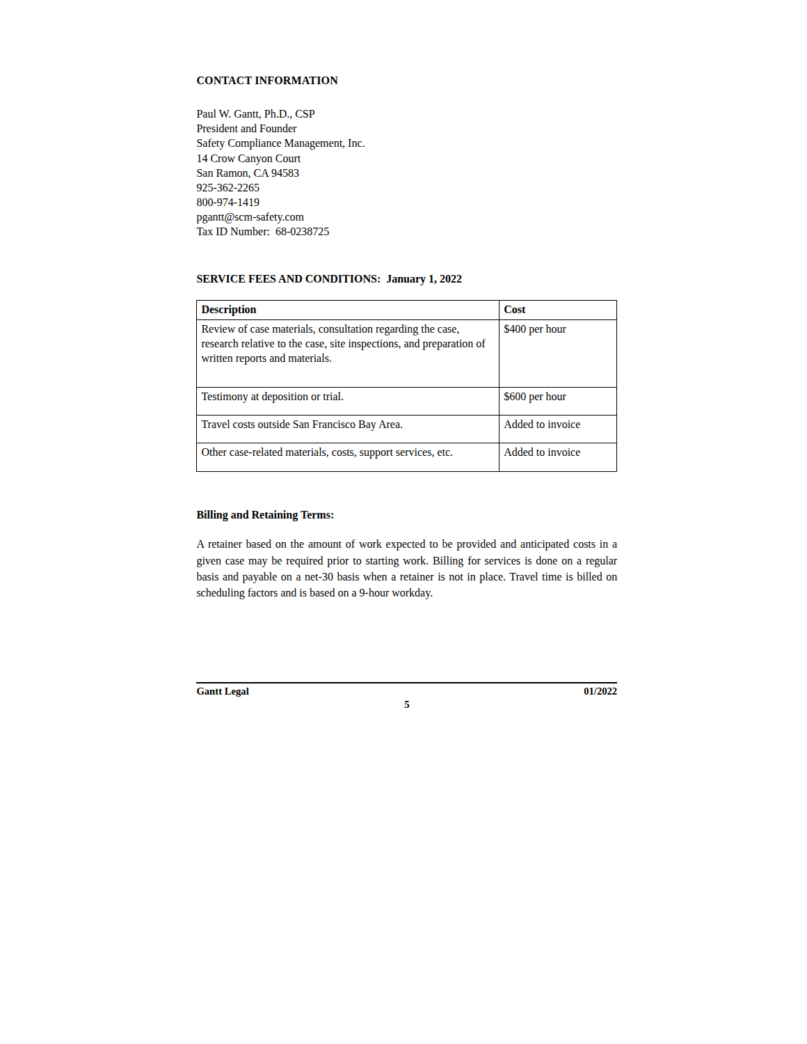CONTACT INFORMATION
Paul W. Gantt, Ph.D., CSP
President and Founder
Safety Compliance Management, Inc.
14 Crow Canyon Court
San Ramon, CA 94583
925-362-2265
800-974-1419
pgantt@scm-safety.com
Tax ID Number: 68-0238725
SERVICE FEES AND CONDITIONS: January 1, 2022
| Description | Cost |
| --- | --- |
| Review of case materials, consultation regarding the case, research relative to the case, site inspections, and preparation of written reports and materials. | $400 per hour |
| Testimony at deposition or trial. | $600 per hour |
| Travel costs outside San Francisco Bay Area. | Added to invoice |
| Other case-related materials, costs, support services, etc. | Added to invoice |
Billing and Retaining Terms:
A retainer based on the amount of work expected to be provided and anticipated costs in a given case may be required prior to starting work. Billing for services is done on a regular basis and payable on a net-30 basis when a retainer is not in place. Travel time is billed on scheduling factors and is based on a 9-hour workday.
Gantt Legal 01/2022
5